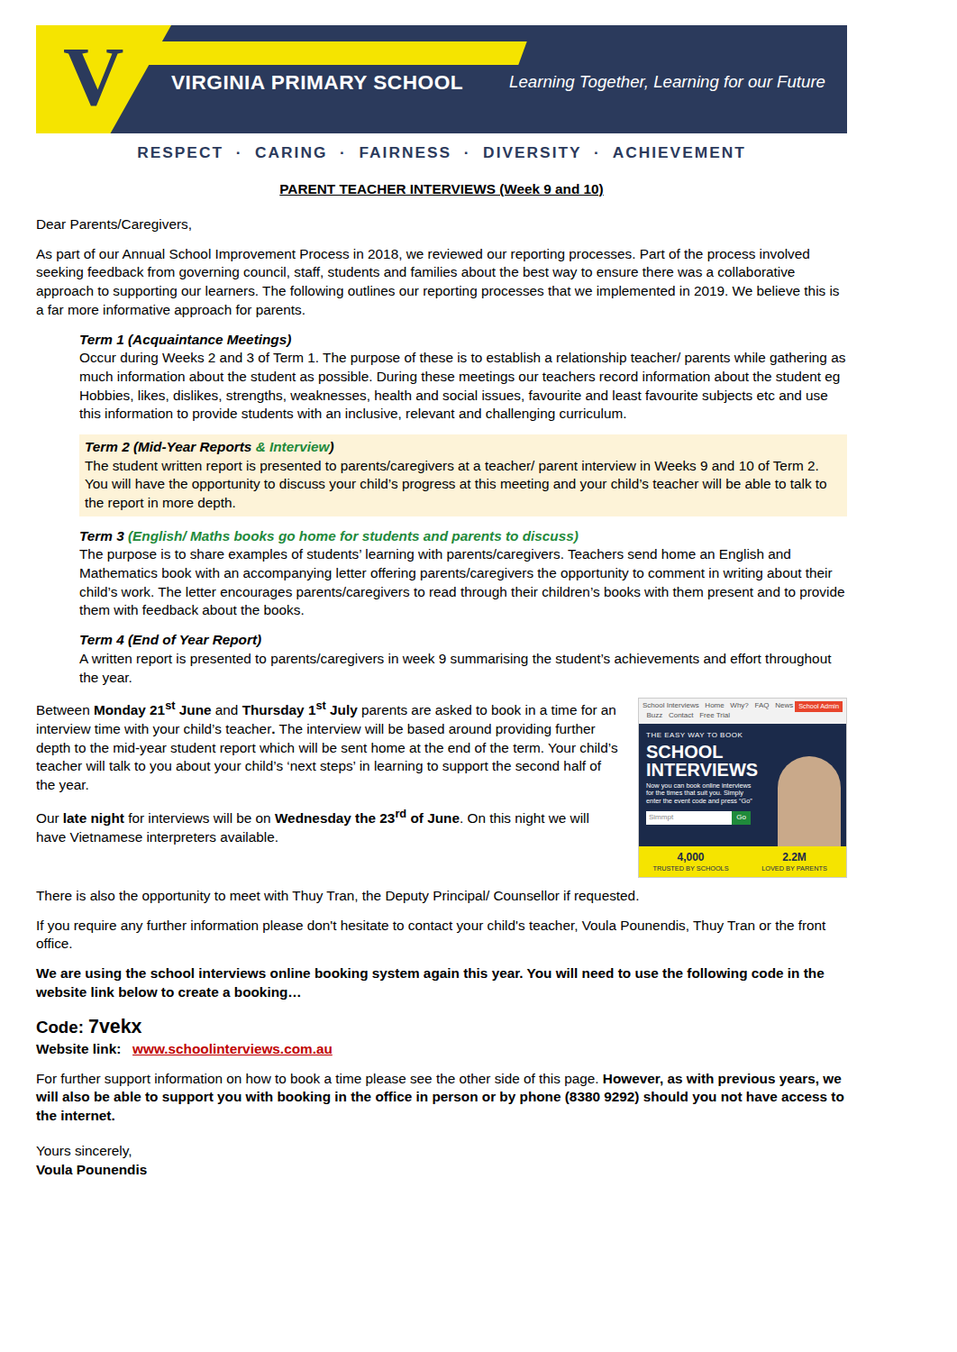V
VIRGINIA PRIMARY SCHOOL
Learning Together, Learning for our Future
RESPECT · CARING · FAIRNESS · DIVERSITY · ACHIEVEMENT
PARENT TEACHER INTERVIEWS (Week 9 and 10)
Dear Parents/Caregivers,
As part of our Annual School Improvement Process in 2018, we reviewed our reporting processes. Part of the process involved seeking feedback from governing council, staff, students and families about the best way to ensure there was a collaborative approach to supporting our learners. The following outlines our reporting processes that we implemented in 2019. We believe this is a far more informative approach for parents.
Term 1 (Acquaintance Meetings)
Occur during Weeks 2 and 3 of Term 1. The purpose of these is to establish a relationship teacher/ parents while gathering as much information about the student as possible. During these meetings our teachers record information about the student eg Hobbies, likes, dislikes, strengths, weaknesses, health and social issues, favourite and least favourite subjects etc and use this information to provide students with an inclusive, relevant and challenging curriculum.
Term 2 (Mid-Year Reports & Interview)
The student written report is presented to parents/caregivers at a teacher/ parent interview in Weeks 9 and 10 of Term 2. You will have the opportunity to discuss your child’s progress at this meeting and your child’s teacher will be able to talk to the report in more depth.
Term 3 (English/ Maths books go home for students and parents to discuss)
The purpose is to share examples of students’ learning with parents/caregivers. Teachers send home an English and Mathematics book with an accompanying letter offering parents/caregivers the opportunity to comment in writing about their child’s work. The letter encourages parents/caregivers to read through their children’s books with them present and to provide them with feedback about the books.
Term 4 (End of Year Report)
A written report is presented to parents/caregivers in week 9 summarising the student’s achievements and effort throughout the year.
School Admin School Interviews Home Why? FAQ News Buzz Contact Free Trial
THE EASY WAY TO BOOK
SCHOOL
INTERVIEWS
Now you can book online interviews for the times that suit you. Simply enter the event code and press “Go”
SimmptGo
4,000 TRUSTED BY SCHOOLS
2.2MLOVED BY PARENTS
Between Monday 21st June and Thursday 1st July parents are asked to book in a time for an interview time with your child’s teacher. The interview will be based around providing further depth to the mid-year student report which will be sent home at the end of the term. Your child’s teacher will talk to you about your child’s ‘next steps’ in learning to support the second half of the year.
Our late night for interviews will be on Wednesday the 23rd of June. On this night we will have Vietnamese interpreters available.
There is also the opportunity to meet with Thuy Tran, the Deputy Principal/ Counsellor if requested.
If you require any further information please don't hesitate to contact your child's teacher, Voula Pounendis, Thuy Tran or the front office.
We are using the school interviews online booking system again this year. You will need to use the following code in the website link below to create a booking…
Code: 7vekx
Website link: www.schoolinterviews.com.au
For further support information on how to book a time please see the other side of this page. However, as with previous years, we will also be able to support you with booking in the office in person or by phone (8380 9292) should you not have access to the internet.
Yours sincerely,
Voula Pounendis